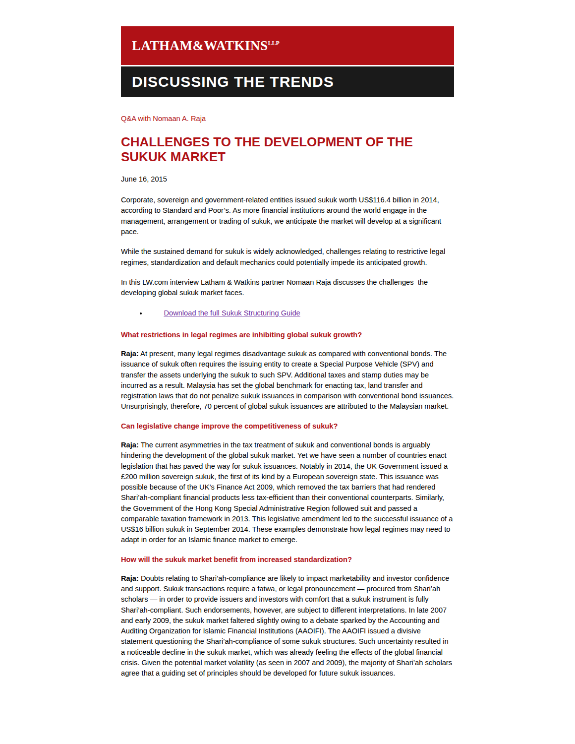LATHAM&WATKINSLLP
DISCUSSING THE TRENDS
Q&A with Nomaan A. Raja
Challenges to the Development of the Sukuk Market
June 16, 2015
Corporate, sovereign and government-related entities issued sukuk worth US$116.4 billion in 2014, according to Standard and Poor’s. As more financial institutions around the world engage in the management, arrangement or trading of sukuk, we anticipate the market will develop at a significant pace.
While the sustained demand for sukuk is widely acknowledged, challenges relating to restrictive legal regimes, standardization and default mechanics could potentially impede its anticipated growth.
In this LW.com interview Latham & Watkins partner Nomaan Raja discusses the challenges the developing global sukuk market faces.
Download the full Sukuk Structuring Guide
What restrictions in legal regimes are inhibiting global sukuk growth?
Raja: At present, many legal regimes disadvantage sukuk as compared with conventional bonds. The issuance of sukuk often requires the issuing entity to create a Special Purpose Vehicle (SPV) and transfer the assets underlying the sukuk to such SPV. Additional taxes and stamp duties may be incurred as a result. Malaysia has set the global benchmark for enacting tax, land transfer and registration laws that do not penalize sukuk issuances in comparison with conventional bond issuances. Unsurprisingly, therefore, 70 percent of global sukuk issuances are attributed to the Malaysian market.
Can legislative change improve the competitiveness of sukuk?
Raja: The current asymmetries in the tax treatment of sukuk and conventional bonds is arguably hindering the development of the global sukuk market. Yet we have seen a number of countries enact legislation that has paved the way for sukuk issuances. Notably in 2014, the UK Government issued a £200 million sovereign sukuk, the first of its kind by a European sovereign state. This issuance was possible because of the UK’s Finance Act 2009, which removed the tax barriers that had rendered Shari’ah-compliant financial products less tax-efficient than their conventional counterparts. Similarly, the Government of the Hong Kong Special Administrative Region followed suit and passed a comparable taxation framework in 2013. This legislative amendment led to the successful issuance of a US$16 billion sukuk in September 2014. These examples demonstrate how legal regimes may need to adapt in order for an Islamic finance market to emerge.
How will the sukuk market benefit from increased standardization?
Raja: Doubts relating to Shari’ah-compliance are likely to impact marketability and investor confidence and support. Sukuk transactions require a fatwa, or legal pronouncement — procured from Shari’ah scholars — in order to provide issuers and investors with comfort that a sukuk instrument is fully Shari’ah-compliant. Such endorsements, however, are subject to different interpretations. In late 2007 and early 2009, the sukuk market faltered slightly owing to a debate sparked by the Accounting and Auditing Organization for Islamic Financial Institutions (AAOIFI). The AAOIFI issued a divisive statement questioning the Shari’ah-compliance of some sukuk structures. Such uncertainty resulted in a noticeable decline in the sukuk market, which was already feeling the effects of the global financial crisis. Given the potential market volatility (as seen in 2007 and 2009), the majority of Shari’ah scholars agree that a guiding set of principles should be developed for future sukuk issuances.